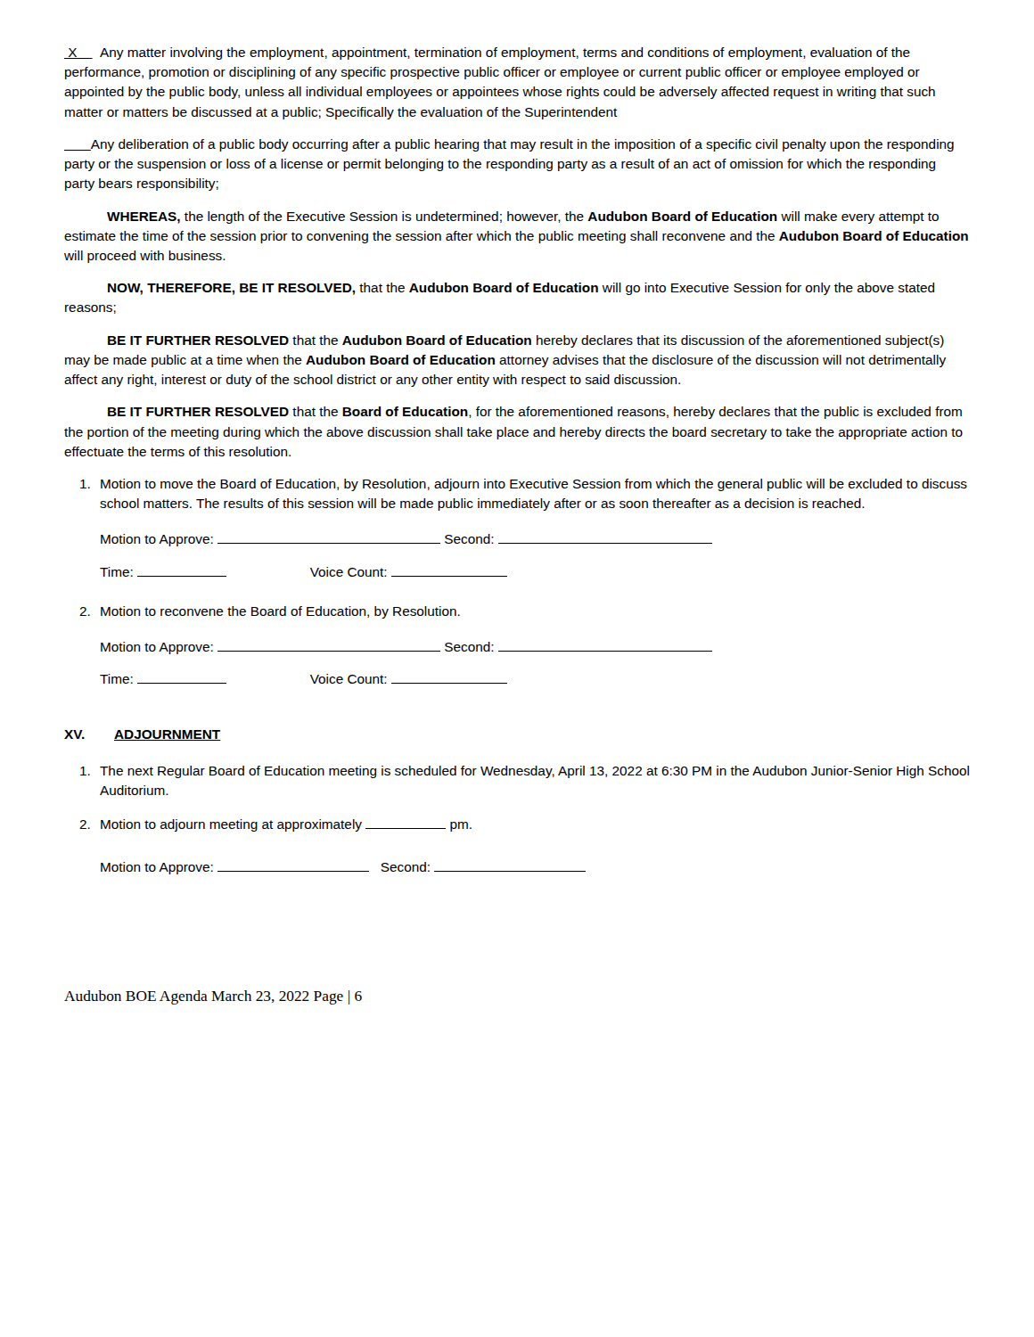X Any matter involving the employment, appointment, termination of employment, terms and conditions of employment, evaluation of the performance, promotion or disciplining of any specific prospective public officer or employee or current public officer or employee employed or appointed by the public body, unless all individual employees or appointees whose rights could be adversely affected request in writing that such matter or matters be discussed at a public; Specifically the evaluation of the Superintendent
Any deliberation of a public body occurring after a public hearing that may result in the imposition of a specific civil penalty upon the responding party or the suspension or loss of a license or permit belonging to the responding party as a result of an act of omission for which the responding party bears responsibility;
WHEREAS, the length of the Executive Session is undetermined; however, the Audubon Board of Education will make every attempt to estimate the time of the session prior to convening the session after which the public meeting shall reconvene and the Audubon Board of Education will proceed with business.
NOW, THEREFORE, BE IT RESOLVED, that the Audubon Board of Education will go into Executive Session for only the above stated reasons;
BE IT FURTHER RESOLVED that the Audubon Board of Education hereby declares that its discussion of the aforementioned subject(s) may be made public at a time when the Audubon Board of Education attorney advises that the disclosure of the discussion will not detrimentally affect any right, interest or duty of the school district or any other entity with respect to said discussion.
BE IT FURTHER RESOLVED that the Board of Education, for the aforementioned reasons, hereby declares that the public is excluded from the portion of the meeting during which the above discussion shall take place and hereby directs the board secretary to take the appropriate action to effectuate the terms of this resolution.
Motion to move the Board of Education, by Resolution, adjourn into Executive Session from which the general public will be excluded to discuss school matters. The results of this session will be made public immediately after or as soon thereafter as a decision is reached.
Motion to Approve: Second:
Time: Voice Count:
Motion to reconvene the Board of Education, by Resolution.
Motion to Approve: Second:
Time: Voice Count:
XV. ADJOURNMENT
The next Regular Board of Education meeting is scheduled for Wednesday, April 13, 2022 at 6:30 PM in the Audubon Junior-Senior High School Auditorium.
Motion to adjourn meeting at approximately pm.
Motion to Approve: Second:
Audubon BOE Agenda March 23, 2022 Page | 6